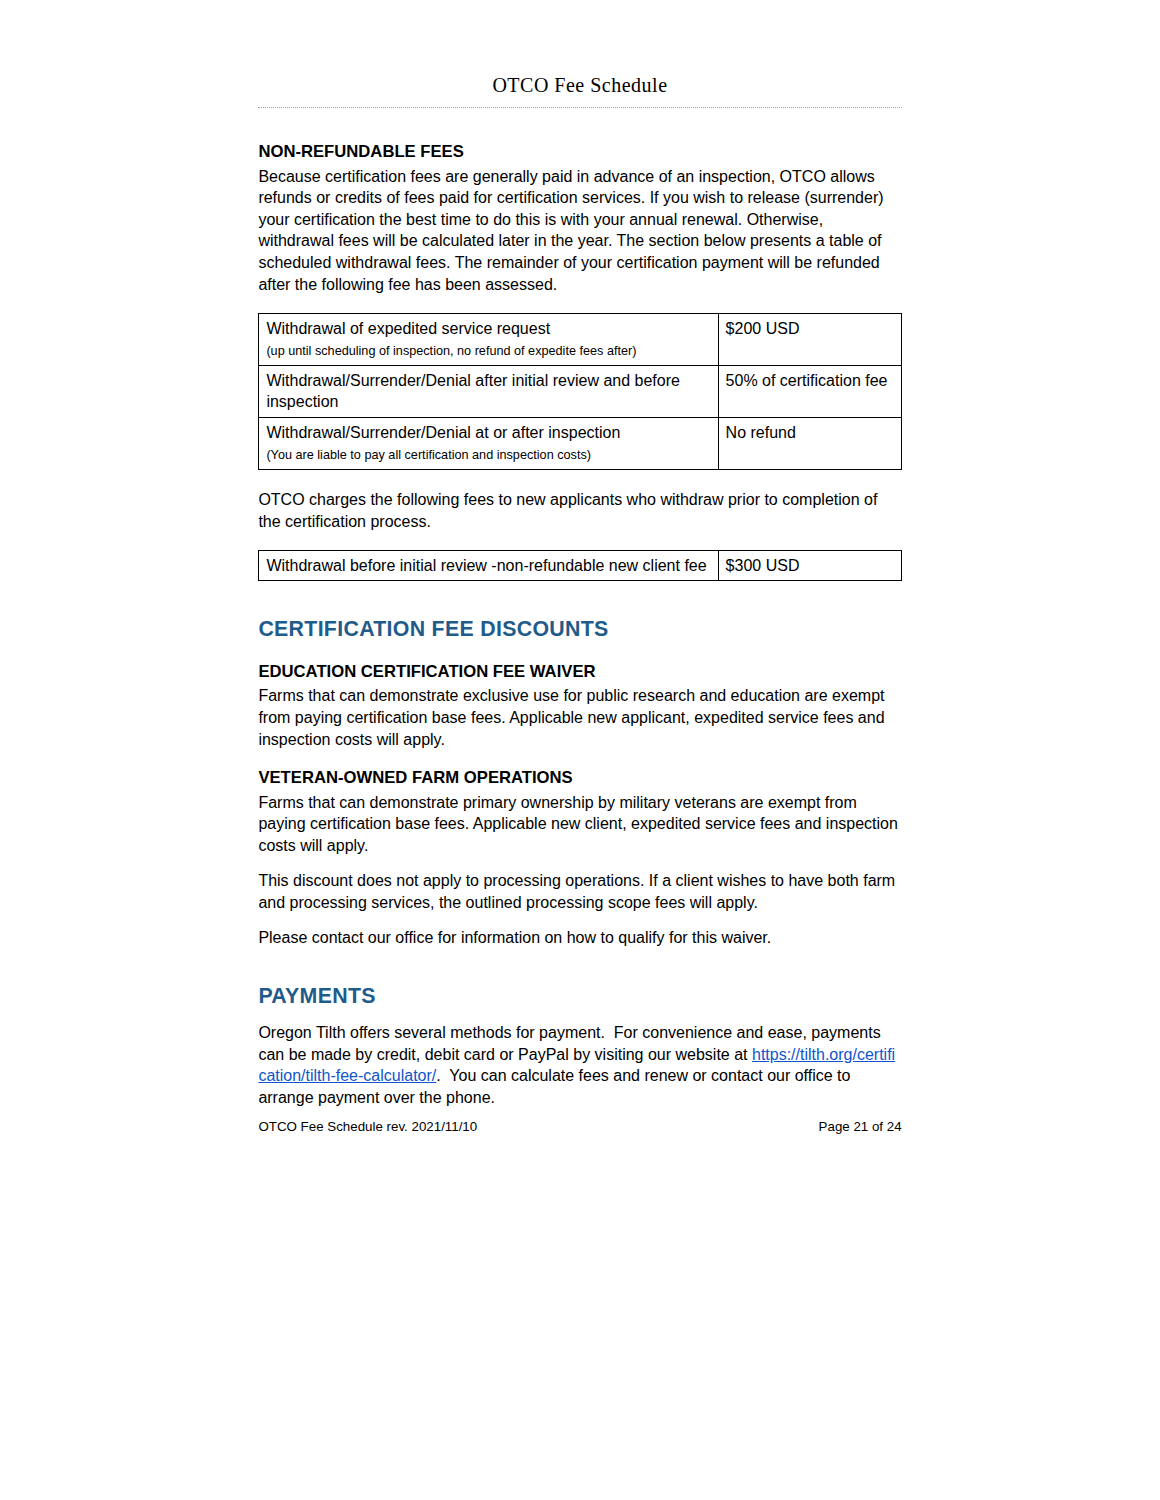OTCO Fee Schedule
NON-REFUNDABLE FEES
Because certification fees are generally paid in advance of an inspection, OTCO allows refunds or credits of fees paid for certification services. If you wish to release (surrender) your certification the best time to do this is with your annual renewal. Otherwise, withdrawal fees will be calculated later in the year. The section below presents a table of scheduled withdrawal fees. The remainder of your certification payment will be refunded after the following fee has been assessed.
| Withdrawal of expedited service request (up until scheduling of inspection, no refund of expedite fees after) | $200 USD |
| Withdrawal/Surrender/Denial after initial review and before inspection | 50% of certification fee |
| Withdrawal/Surrender/Denial at or after inspection (You are liable to pay all certification and inspection costs) | No refund |
OTCO charges the following fees to new applicants who withdraw prior to completion of the certification process.
| Withdrawal before initial review -non-refundable new client fee | $300 USD |
CERTIFICATION FEE DISCOUNTS
EDUCATION CERTIFICATION FEE WAIVER
Farms that can demonstrate exclusive use for public research and education are exempt from paying certification base fees. Applicable new applicant, expedited service fees and inspection costs will apply.
VETERAN-OWNED FARM OPERATIONS
Farms that can demonstrate primary ownership by military veterans are exempt from paying certification base fees. Applicable new client, expedited service fees and inspection costs will apply.
This discount does not apply to processing operations. If a client wishes to have both farm and processing services, the outlined processing scope fees will apply.
Please contact our office for information on how to qualify for this waiver.
PAYMENTS
Oregon Tilth offers several methods for payment. For convenience and ease, payments can be made by credit, debit card or PayPal by visiting our website at https://tilth.org/certification/tilth-fee-calculator/. You can calculate fees and renew or contact our office to arrange payment over the phone.
OTCO Fee Schedule rev. 2021/11/10 Page 21 of 24